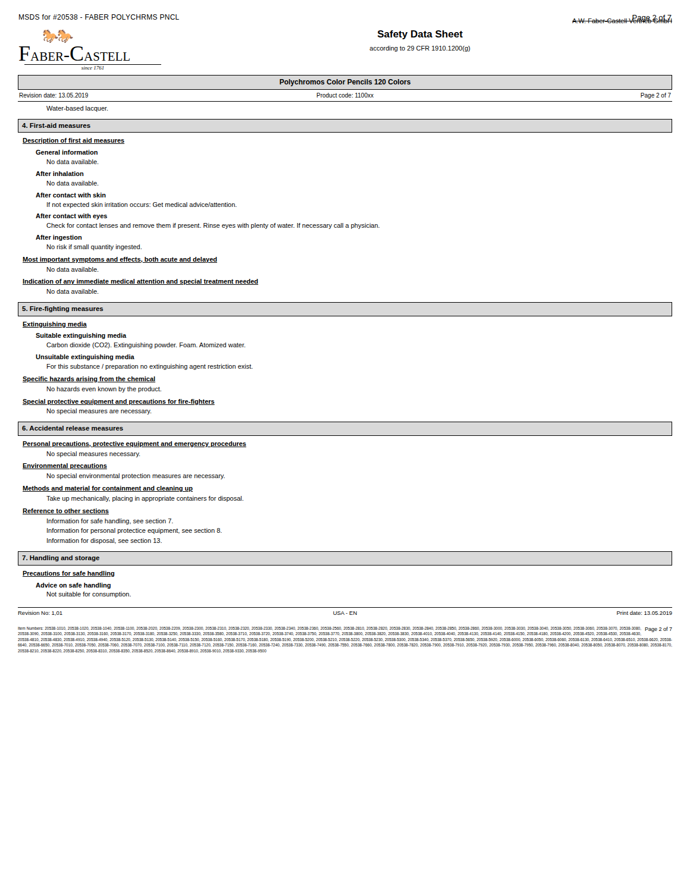| MSDS for #20538 - FABER POLYCHRMS PNCL | Page 2 of 7 |
A.W. Faber-Castell Vertrieb GmbH
| 🐎🐎 F aber- C astell since 1761 | Safety Data Sheet according to 29 CFR 1910.1200(g) |
Polychromos Color Pencils 120 Colors
Revision date: 13.05.2019
Product code: 1100xx
Page 2 of 7
Water-based lacquer.
4. First-aid measures
Description of first aid measures
General information
No data available.
After inhalation
No data available.
After contact with skin
If not expected skin irritation occurs: Get medical advice/attention.
After contact with eyes
Check for contact lenses and remove them if present. Rinse eyes with plenty of water. If necessary call a physician.
After ingestion
No risk if small quantity ingested.
Most important symptoms and effects, both acute and delayed
No data available.
Indication of any immediate medical attention and special treatment needed
No data available.
5. Fire-fighting measures
Extinguishing media
Suitable extinguishing media
Carbon dioxide (CO2). Extinguishing powder. Foam. Atomized water.
Unsuitable extinguishing media
For this substance / preparation no extinguishing agent restriction exist.
Specific hazards arising from the chemical
No hazards even known by the product.
Special protective equipment and precautions for fire-fighters
No special measures are necessary.
6. Accidental release measures
Personal precautions, protective equipment and emergency procedures
No special measures necessary.
Environmental precautions
No special environmental protection measures are necessary.
Methods and material for containment and cleaning up
Take up mechanically, placing in appropriate containers for disposal.
Reference to other sections
Information for safe handling, see section 7.
Information for personal protectice equipment, see section 8.
Information for disposal, see section 13.
7. Handling and storage
Precautions for safe handling
Advice on safe handling
Not suitable for consumption.
Revision No: 1,01
USA - EN
Print date: 13.05.2019
Page 2 of 7 Item Numbers: 20538-1010, 20538-1020, 20538-1040, 20538-1100, 20538-2020, 20538-2209, 20538-2300, 20538-2310, 20538-2320, 20538-2330, 20538-2340, 20538-2360, 20538-2560, 20538-2810, 20538-2820, 20538-2830, 20538-2840, 20538-2850, 20538-2860, 20538-3000, 20538-3030, 20538-3040, 20538-3050, 20538-3060, 20538-3070, 20538-3080, 20538-3090, 20538-3100, 20538-3130, 20538-3160, 20538-3170, 20538-3180, 20538-3250, 20538-3330, 20538-3580, 20538-3710, 20538-3720, 20538-3740, 20538-3750, 20538-3770, 20538-3800, 20538-3820, 20538-3830, 20538-4010, 20538-4040, 20538-4130, 20538-4140, 20538-4150, 20538-4180, 20538-4200, 20538-4520, 20538-4530, 20538-4630, 20538-4810, 20538-4830, 20538-4910, 20538-4940, 20538-5120, 20538-5130, 20538-5140, 20538-5150, 20538-5160, 20538-5170, 20538-5180, 20538-5190, 20538-5200, 20538-5210, 20538-5220, 20538-5230, 20538-5300, 20538-5340, 20538-5370, 20538-5650, 20538-5920, 20538-6000, 20538-6050, 20538-6060, 20538-6130, 20538-6410, 20538-6510, 20538-6620, 20538-6640, 20538-6650, 20538-7010, 20538-7050, 20538-7060, 20538-7070, 20538-7100, 20538-7110, 20538-7120, 20538-7150, 20538-7160, 20538-7240, 20538-7330, 20538-7490, 20538-7550, 20538-7660, 20538-7800, 20538-7820, 20538-7900, 20538-7910, 20538-7920, 20538-7930, 20538-7950, 20538-7960, 20538-8040, 20538-8050, 20538-8070, 20538-8080, 20538-8170, 20538-8210, 20538-8220, 20538-8250, 20538-8310, 20538-8350, 20538-8520, 20538-8640, 20538-8910, 20538-9010, 20538-9330, 20538-9500